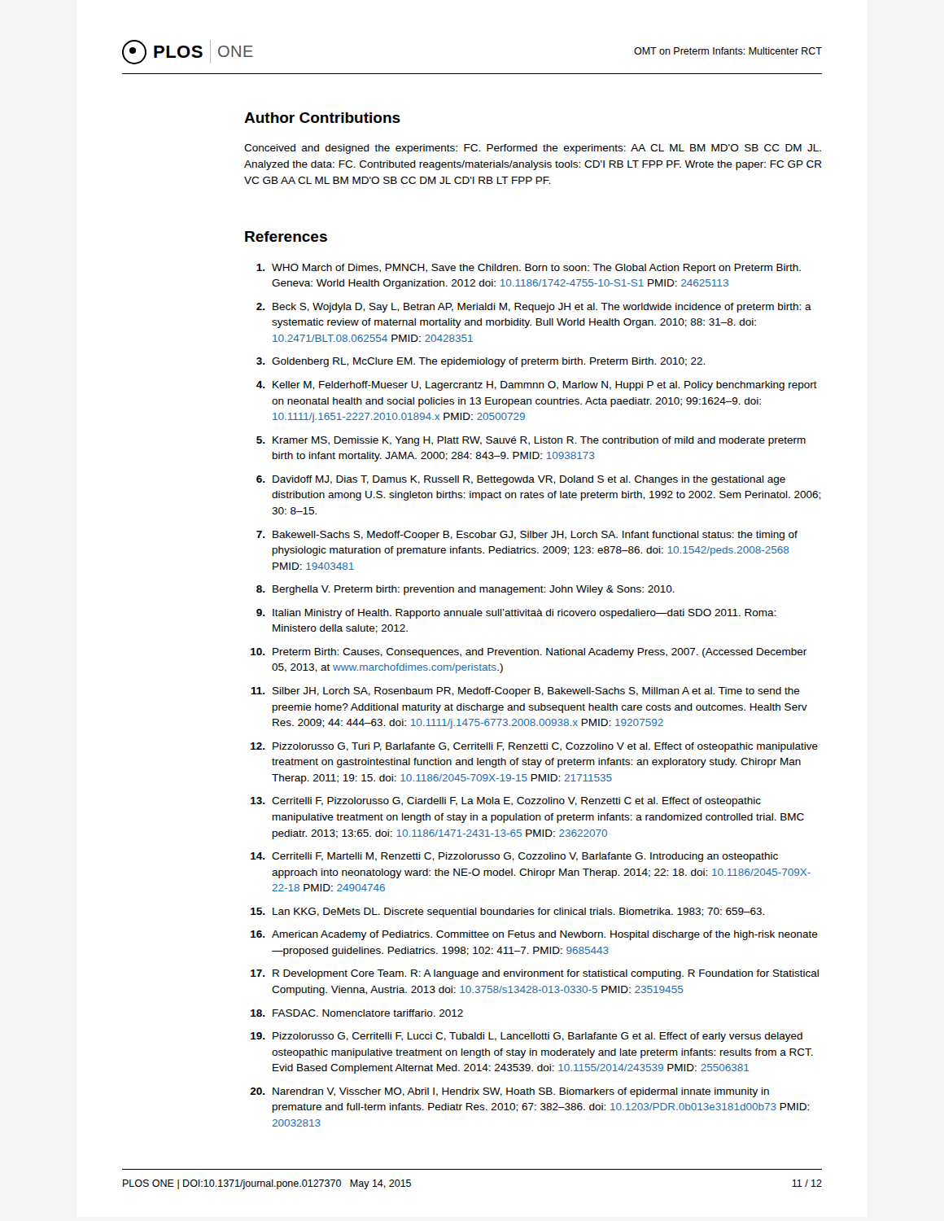PLOS ONE
OMT on Preterm Infants: Multicenter RCT
Author Contributions
Conceived and designed the experiments: FC. Performed the experiments: AA CL ML BM MD'O SB CC DM JL. Analyzed the data: FC. Contributed reagents/materials/analysis tools: CD'I RB LT FPP PF. Wrote the paper: FC GP CR VC GB AA CL ML BM MD'O SB CC DM JL CD'I RB LT FPP PF.
References
WHO March of Dimes, PMNCH, Save the Children. Born to soon: The Global Action Report on Preterm Birth. Geneva: World Health Organization. 2012 doi: 10.1186/1742-4755-10-S1-S1 PMID: 24625113
Beck S, Wojdyla D, Say L, Betran AP, Merialdi M, Requejo JH et al. The worldwide incidence of preterm birth: a systematic review of maternal mortality and morbidity. Bull World Health Organ. 2010; 88: 31–8. doi: 10.2471/BLT.08.062554 PMID: 20428351
Goldenberg RL, McClure EM. The epidemiology of preterm birth. Preterm Birth. 2010; 22.
Keller M, Felderhoff-Mueser U, Lagercrantz H, Dammnn O, Marlow N, Huppi P et al. Policy benchmarking report on neonatal health and social policies in 13 European countries. Acta paediatr. 2010; 99:1624–9. doi: 10.1111/j.1651-2227.2010.01894.x PMID: 20500729
Kramer MS, Demissie K, Yang H, Platt RW, Sauvé R, Liston R. The contribution of mild and moderate preterm birth to infant mortality. JAMA. 2000; 284: 843–9. PMID: 10938173
Davidoff MJ, Dias T, Damus K, Russell R, Bettegowda VR, Doland S et al. Changes in the gestational age distribution among U.S. singleton births: impact on rates of late preterm birth, 1992 to 2002. Sem Perinatol. 2006; 30: 8–15.
Bakewell-Sachs S, Medoff-Cooper B, Escobar GJ, Silber JH, Lorch SA. Infant functional status: the timing of physiologic maturation of premature infants. Pediatrics. 2009; 123: e878–86. doi: 10.1542/peds.2008-2568 PMID: 19403481
Berghella V. Preterm birth: prevention and management: John Wiley & Sons: 2010.
Italian Ministry of Health. Rapporto annuale sull’attivitaà di ricovero ospedaliero—dati SDO 2011. Roma: Ministero della salute; 2012.
Preterm Birth: Causes, Consequences, and Prevention. National Academy Press, 2007. (Accessed December 05, 2013, at www.marchofdimes.com/peristats.)
Silber JH, Lorch SA, Rosenbaum PR, Medoff-Cooper B, Bakewell-Sachs S, Millman A et al. Time to send the preemie home? Additional maturity at discharge and subsequent health care costs and outcomes. Health Serv Res. 2009; 44: 444–63. doi: 10.1111/j.1475-6773.2008.00938.x PMID: 19207592
Pizzolorusso G, Turi P, Barlafante G, Cerritelli F, Renzetti C, Cozzolino V et al. Effect of osteopathic manipulative treatment on gastrointestinal function and length of stay of preterm infants: an exploratory study. Chiropr Man Therap. 2011; 19: 15. doi: 10.1186/2045-709X-19-15 PMID: 21711535
Cerritelli F, Pizzolorusso G, Ciardelli F, La Mola E, Cozzolino V, Renzetti C et al. Effect of osteopathic manipulative treatment on length of stay in a population of preterm infants: a randomized controlled trial. BMC pediatr. 2013; 13:65. doi: 10.1186/1471-2431-13-65 PMID: 23622070
Cerritelli F, Martelli M, Renzetti C, Pizzolorusso G, Cozzolino V, Barlafante G. Introducing an osteopathic approach into neonatology ward: the NE-O model. Chiropr Man Therap. 2014; 22: 18. doi: 10.1186/2045-709X-22-18 PMID: 24904746
Lan KKG, DeMets DL. Discrete sequential boundaries for clinical trials. Biometrika. 1983; 70: 659–63.
American Academy of Pediatrics. Committee on Fetus and Newborn. Hospital discharge of the high-risk neonate—proposed guidelines. Pediatrics. 1998; 102: 411–7. PMID: 9685443
R Development Core Team. R: A language and environment for statistical computing. R Foundation for Statistical Computing. Vienna, Austria. 2013 doi: 10.3758/s13428-013-0330-5 PMID: 23519455
FASDAC. Nomenclatore tariffario. 2012
Pizzolorusso G, Cerritelli F, Lucci C, Tubaldi L, Lancellotti G, Barlafante G et al. Effect of early versus delayed osteopathic manipulative treatment on length of stay in moderately and late preterm infants: results from a RCT. Evid Based Complement Alternat Med. 2014: 243539. doi: 10.1155/2014/243539 PMID: 25506381
Narendran V, Visscher MO, Abril I, Hendrix SW, Hoath SB. Biomarkers of epidermal innate immunity in premature and full-term infants. Pediatr Res. 2010; 67: 382–386. doi: 10.1203/PDR.0b013e3181d00b73 PMID: 20032813
PLOS ONE | DOI:10.1371/journal.pone.0127370 May 14, 2015 11 / 12